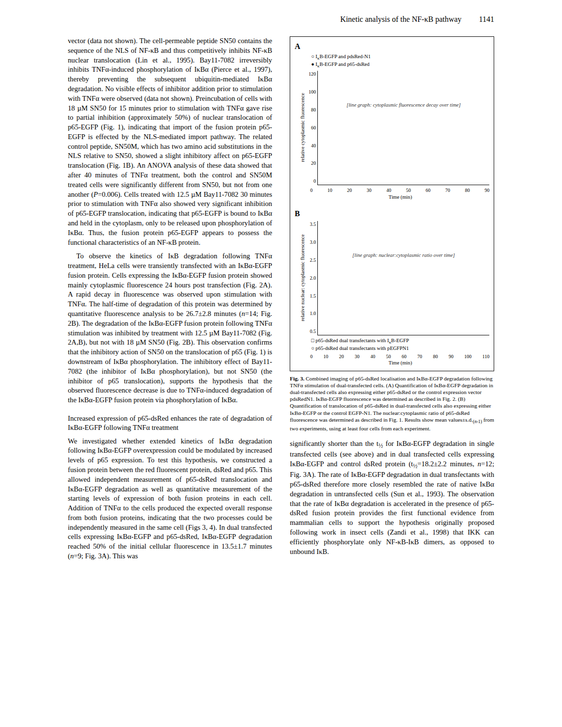Kinetic analysis of the NF-κB pathway 1141
vector (data not shown). The cell-permeable peptide SN50 contains the sequence of the NLS of NF-κB and thus competitively inhibits NF-κB nuclear translocation (Lin et al., 1995). Bay11-7082 irreversibly inhibits TNFα-induced phosphorylation of IκBα (Pierce et al., 1997), thereby preventing the subsequent ubiquitin-mediated IκBα degradation. No visible effects of inhibitor addition prior to stimulation with TNFα were observed (data not shown). Preincubation of cells with 18 µM SN50 for 15 minutes prior to stimulation with TNFα gave rise to partial inhibition (approximately 50%) of nuclear translocation of p65-EGFP (Fig. 1), indicating that import of the fusion protein p65-EGFP is effected by the NLS-mediated import pathway. The related control peptide, SN50M, which has two amino acid substitutions in the NLS relative to SN50, showed a slight inhibitory affect on p65-EGFP translocation (Fig. 1B). An ANOVA analysis of these data showed that after 40 minutes of TNFα treatment, both the control and SN50M treated cells were significantly different from SN50, but not from one another (P=0.006). Cells treated with 12.5 µM Bay11-7082 30 minutes prior to stimulation with TNFα also showed very significant inhibition of p65-EGFP translocation, indicating that p65-EGFP is bound to IκBα and held in the cytoplasm, only to be released upon phosphorylation of IκBα. Thus, the fusion protein p65-EGFP appears to possess the functional characteristics of an NF-κB protein.
To observe the kinetics of IκB degradation following TNFα treatment, HeLa cells were transiently transfected with an IκBα-EGFP fusion protein. Cells expressing the IκBα-EGFP fusion protein showed mainly cytoplasmic fluorescence 24 hours post transfection (Fig. 2A). A rapid decay in fluorescence was observed upon stimulation with TNFα. The half-time of degradation of this protein was determined by quantitative fluorescence analysis to be 26.7±2.8 minutes (n=14; Fig. 2B). The degradation of the IκBα-EGFP fusion protein following TNFα stimulation was inhibited by treatment with 12.5 µM Bay11-7082 (Fig. 2A,B), but not with 18 µM SN50 (Fig. 2B). This observation confirms that the inhibitory action of SN50 on the translocation of p65 (Fig. 1) is downstream of IκBα phosphorylation. The inhibitory effect of Bay11-7082 (the inhibitor of IκBα phosphorylation), but not SN50 (the inhibitor of p65 translocation), supports the hypothesis that the observed fluorescence decrease is due to TNFα-induced degradation of the IκBα-EGFP fusion protein via phosphorylation of IκBα.
Increased expression of p65-dsRed enhances the rate of degradation of IκBα-EGFP following TNFα treatment
We investigated whether extended kinetics of IκBα degradation following IκBα-EGFP overexpression could be modulated by increased levels of p65 expression. To test this hypothesis, we constructed a fusion protein between the red fluorescent protein, dsRed and p65. This allowed independent measurement of p65-dsRed translocation and IκBα-EGFP degradation as well as quantitative measurement of the starting levels of expression of both fusion proteins in each cell. Addition of TNFα to the cells produced the expected overall response from both fusion proteins, indicating that the two processes could be independently measured in the same cell (Figs 3, 4). In dual transfected cells expressing IκBα-EGFP and p65-dsRed, IκBα-EGFP degradation reached 50% of the initial cellular fluorescence in 13.5±1.7 minutes (n=9; Fig. 3A). This was
A
○ IκB-EGFP and pdsRed-N1
● IκB-EGFP and p65-dsRed
relative cytoplasmic fluorescence
120100806040200
[line graph: cytoplasmic fluorescence decay over time]
0102030405060708090
Time (min)
B
relative nuclear: cytoplasmic fluorescence
3.53.02.52.01.51.00.5
[line graph: nuclear:cytoplasmic ratio over time]
□ p65-dsRed dual transfectants with IκB-EGFP
○ p65-dsRed dual transfectants with pEGFPN1
0102030405060708090100110
Time (min)
Fig. 3. Combined imaging of p65-dsRed localisation and IκBα-EGFP degradation following TNFα stimulation of dual-transfected cells. (A) Quantification of IκBα-EGFP degradation in dual-transfected cells also expressing either p65-dsRed or the control expression vector pdsRedN1. IκBα-EGFP fluorescence was determined as described in Fig. 2. (B) Quantification of translocation of p65-dsRed in dual-transfected cells also expressing either IκBα-EGFP or the control EGFP-N1. The nuclear:cytoplasmic ratio of p65-dsRed fluorescence was determined as described in Fig. 1. Results show mean values±s.d.(n-1) from two experiments, using at least four cells from each experiment.
significantly shorter than the t½ for IκBα-EGFP degradation in single transfected cells (see above) and in dual transfected cells expressing IκBα-EGFP and control dsRed protein (t½=18.2±2.2 minutes, n=12; Fig. 3A). The rate of IκBα-EGFP degradation in dual transfectants with p65-dsRed therefore more closely resembled the rate of native IκBα degradation in untransfected cells (Sun et al., 1993). The observation that the rate of IκBα degradation is accelerated in the presence of p65-dsRed fusion protein provides the first functional evidence from mammalian cells to support the hypothesis originally proposed following work in insect cells (Zandi et al., 1998) that IKK can efficiently phosphorylate only NF-κB-IκB dimers, as opposed to unbound IκB.